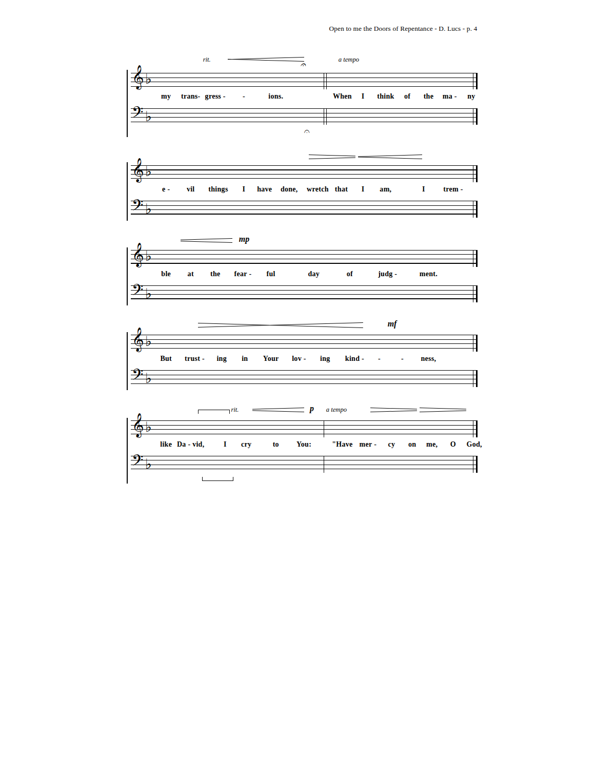Open to me the Doors of Repentance - D. Lucs - p. 4
rit. a tempo 𝄐
𝄞 ♭
my trans‑ gress - - ions. When I think of the ma - ny
𝄢 ♭
𝄐
𝄞 ♭
e - vil things I have done, wretch that I am, I trem -
𝄢 ♭
mp
𝄞 ♭
ble at the fear - ful day of judg - ment.
𝄢 ♭
mf
𝄞 ♭
But trust - ing in Your lov - ing kind - - - ness,
𝄢 ♭
rit. p a tempo
𝄞 ♭
like Da - vid, I cry to You: "Have mer - cy on me, O God,
𝄢 ♭